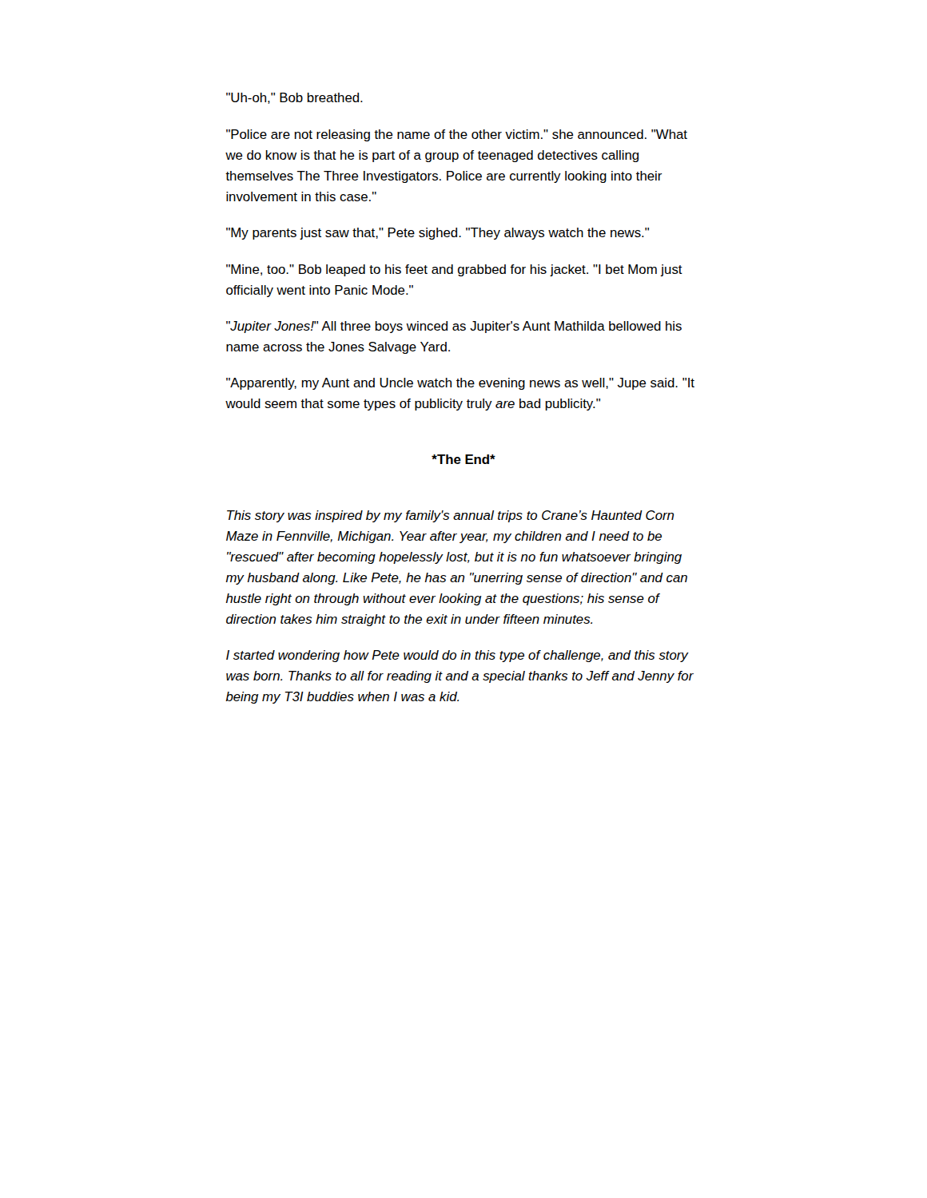"Uh-oh," Bob breathed.
"Police are not releasing the name of the other victim." she announced. "What we do know is that he is part of a group of teenaged detectives calling themselves The Three Investigators. Police are currently looking into their involvement in this case."
"My parents just saw that," Pete sighed. "They always watch the news."
"Mine, too." Bob leaped to his feet and grabbed for his jacket. "I bet Mom just officially went into Panic Mode."
"Jupiter Jones!" All three boys winced as Jupiter's Aunt Mathilda bellowed his name across the Jones Salvage Yard.
"Apparently, my Aunt and Uncle watch the evening news as well," Jupe said. "It would seem that some types of publicity truly are bad publicity."
*The End*
This story was inspired by my family's annual trips to Crane’s Haunted Corn Maze in Fennville, Michigan. Year after year, my children and I need to be "rescued" after becoming hopelessly lost, but it is no fun whatsoever bringing my husband along. Like Pete, he has an "unerring sense of direction" and can hustle right on through without ever looking at the questions; his sense of direction takes him straight to the exit in under fifteen minutes.
I started wondering how Pete would do in this type of challenge, and this story was born. Thanks to all for reading it and a special thanks to Jeff and Jenny for being my T3I buddies when I was a kid.